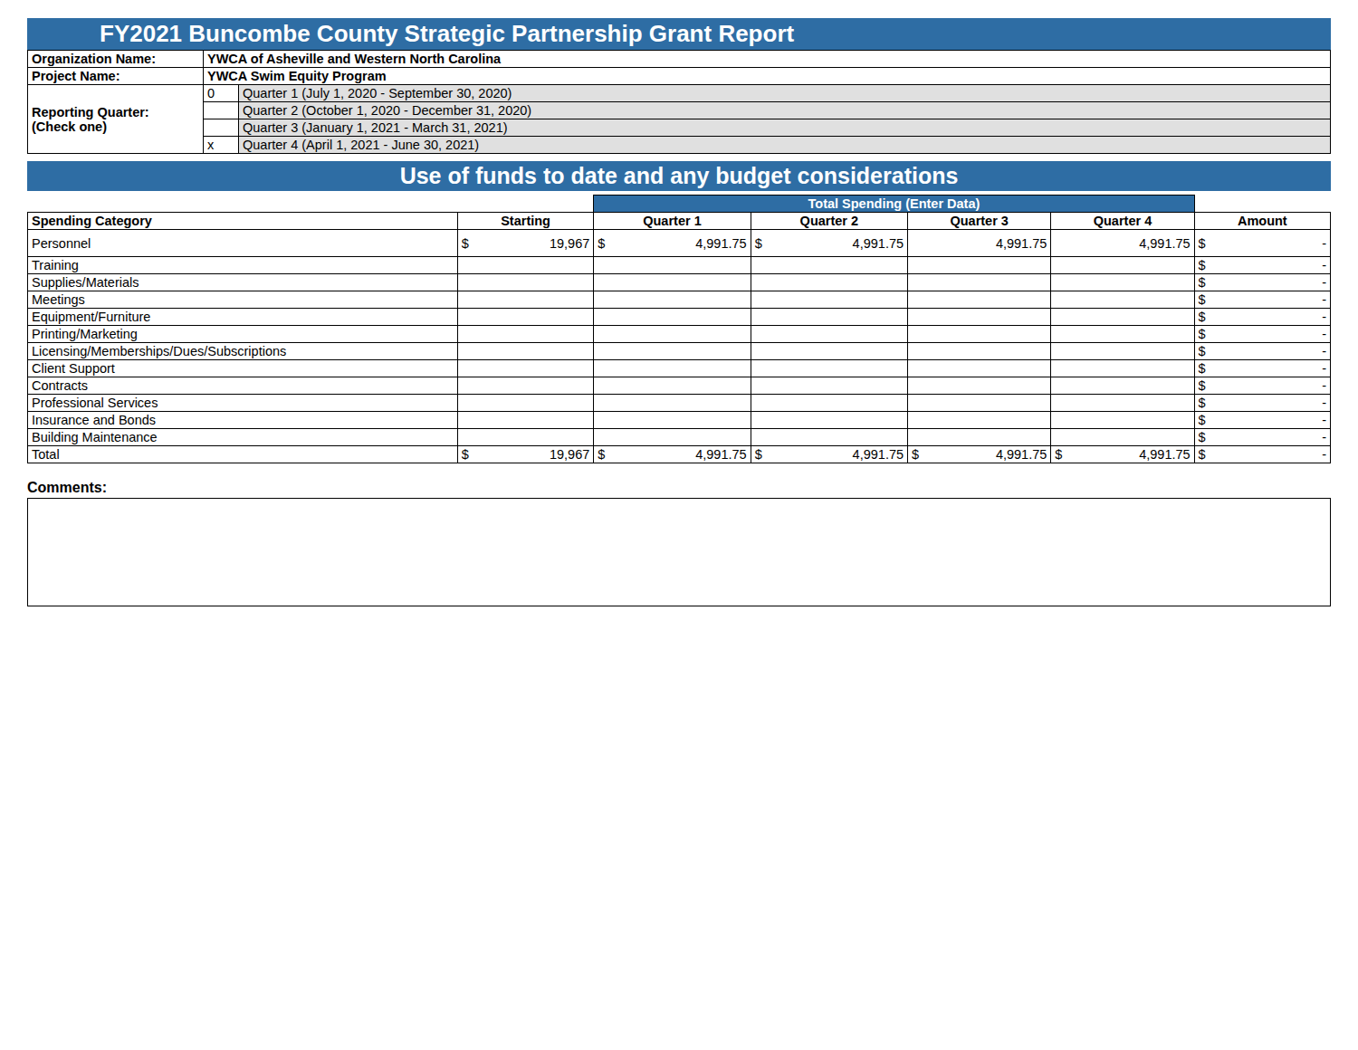FY2021 Buncombe County Strategic Partnership Grant Report
| Organization Name: | YWCA of Asheville and Western North Carolina |
| Project Name: | YWCA Swim Equity Program |
| Reporting Quarter: (Check one) | 0 | Quarter 1 (July 1, 2020 - September 30, 2020) |
| | Quarter 2 (October 1, 2020 - December 31, 2020) |
| | Quarter 3 (January 1, 2021 - March 31, 2021) |
| x | Quarter 4 (April 1, 2021 - June 30, 2021) |
Use of funds to date and any budget considerations
| | | Total Spending (Enter Data) | |
| Spending Category | Starting | Quarter 1 | Quarter 2 | Quarter 3 | Quarter 4 | Amount |
| Personnel | $ 19,967 | $ 4,991.75 | $ 4,991.75 | 4,991.75 | 4,991.75 | $ - |
| Training | | | | | | $ - |
| Supplies/Materials | | | | | | $ - |
| Meetings | | | | | | $ - |
| Equipment/Furniture | | | | | | $ - |
| Printing/Marketing | | | | | | $ - |
| Licensing/Memberships/Dues/Subscriptions | | | | | | $ - |
| Client Support | | | | | | $ - |
| Contracts | | | | | | $ - |
| Professional Services | | | | | | $ - |
| Insurance and Bonds | | | | | | $ - |
| Building Maintenance | | | | | | $ - |
| Total | $ 19,967 | $ 4,991.75 | $ 4,991.75 | $ 4,991.75 | $ 4,991.75 | $ - |
Comments: